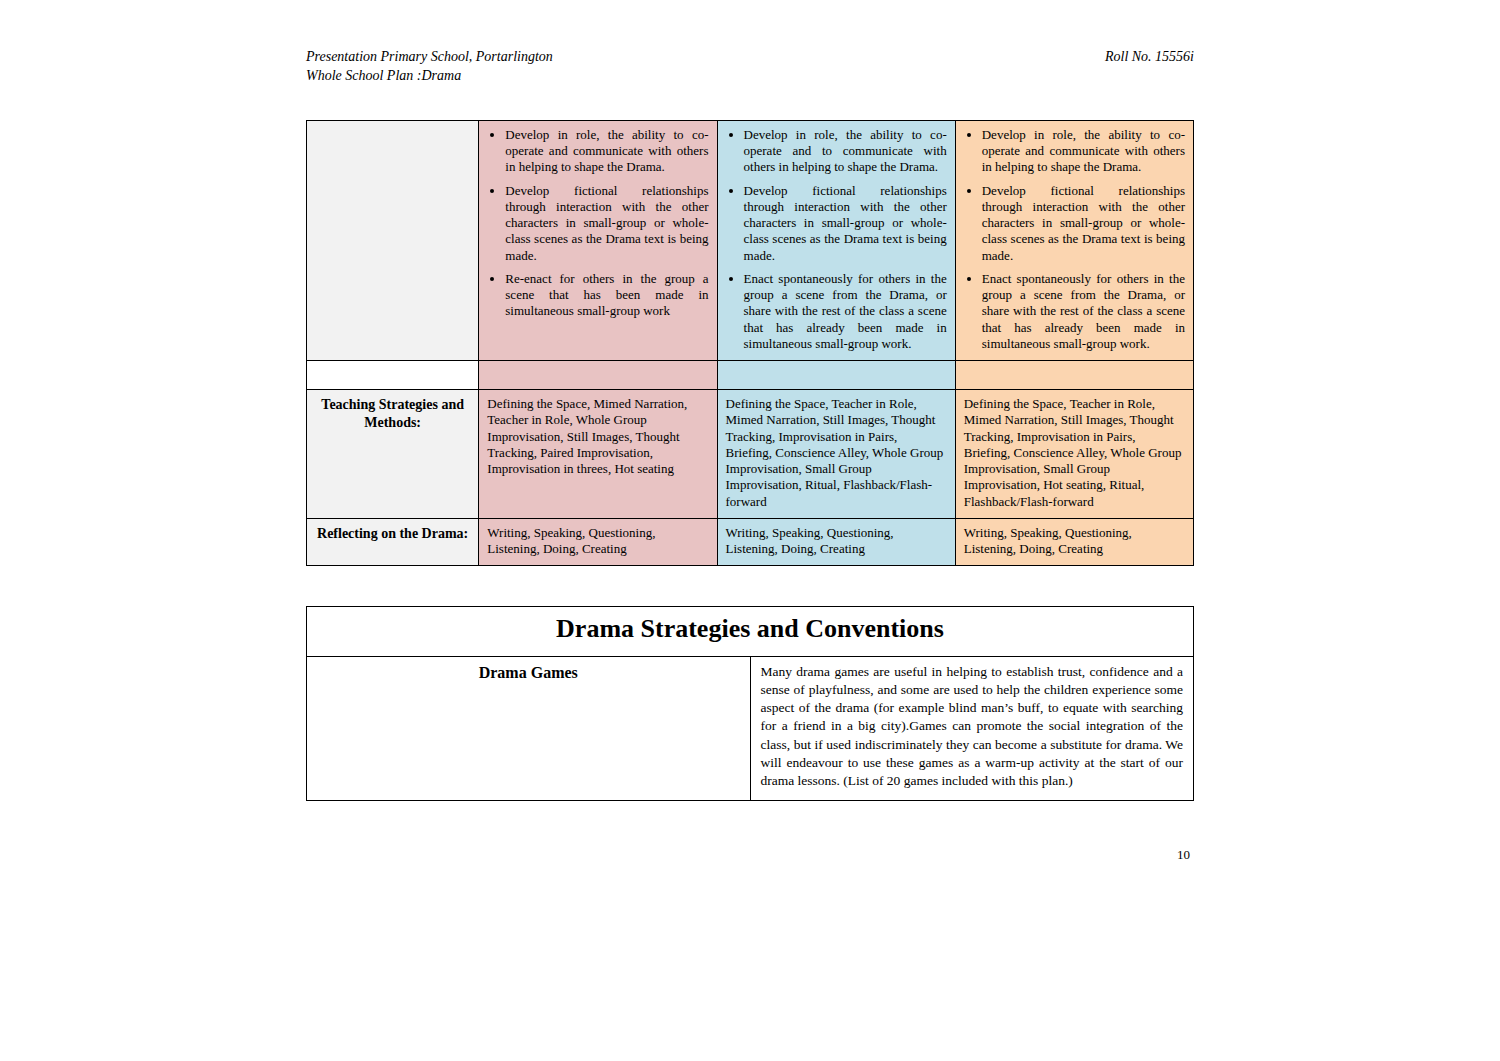Presentation Primary School, Portarlington
Whole School Plan :Drama
Roll No. 15556i
| | Develop in role, the ability to co-operate and communicate with others in helping to shape the Drama. Develop fictional relationships through interaction with the other characters in small-group or whole-class scenes as the Drama text is being made. Re-enact for others in the group a scene that has been made in simultaneous small-group work | Develop in role, the ability to co-operate and to communicate with others in helping to shape the Drama. Develop fictional relationships through interaction with the other characters in small-group or whole-class scenes as the Drama text is being made. Enact spontaneously for others in the group a scene from the Drama, or share with the rest of the class a scene that has already been made in simultaneous small-group work. | Develop in role, the ability to co-operate and communicate with others in helping to shape the Drama. Develop fictional relationships through interaction with the other characters in small-group or whole-class scenes as the Drama text is being made. Enact spontaneously for others in the group a scene from the Drama, or share with the rest of the class a scene that has already been made in simultaneous small-group work. |
| Teaching Strategies and Methods: | Defining the Space, Mimed Narration, Teacher in Role, Whole Group Improvisation, Still Images, Thought Tracking, Paired Improvisation, Improvisation in threes, Hot seating | Defining the Space, Teacher in Role, Mimed Narration, Still Images, Thought Tracking, Improvisation in Pairs, Briefing, Conscience Alley, Whole Group Improvisation, Small Group Improvisation, Ritual, Flashback/Flash-forward | Defining the Space, Teacher in Role, Mimed Narration, Still Images, Thought Tracking, Improvisation in Pairs, Briefing, Conscience Alley, Whole Group Improvisation, Small Group Improvisation, Hot seating, Ritual, Flashback/Flash-forward |
| Reflecting on the Drama: | Writing, Speaking, Questioning, Listening, Doing, Creating | Writing, Speaking, Questioning, Listening, Doing, Creating | Writing, Speaking, Questioning, Listening, Doing, Creating |
| Drama Strategies and Conventions |
| Drama Games | Many drama games are useful in helping to establish trust, confidence and a sense of playfulness, and some are used to help the children experience some aspect of the drama (for example blind man’s buff, to equate with searching for a friend in a big city).Games can promote the social integration of the class, but if used indiscriminately they can become a substitute for drama. We will endeavour to use these games as a warm-up activity at the start of our drama lessons. (List of 20 games included with this plan.) |
10